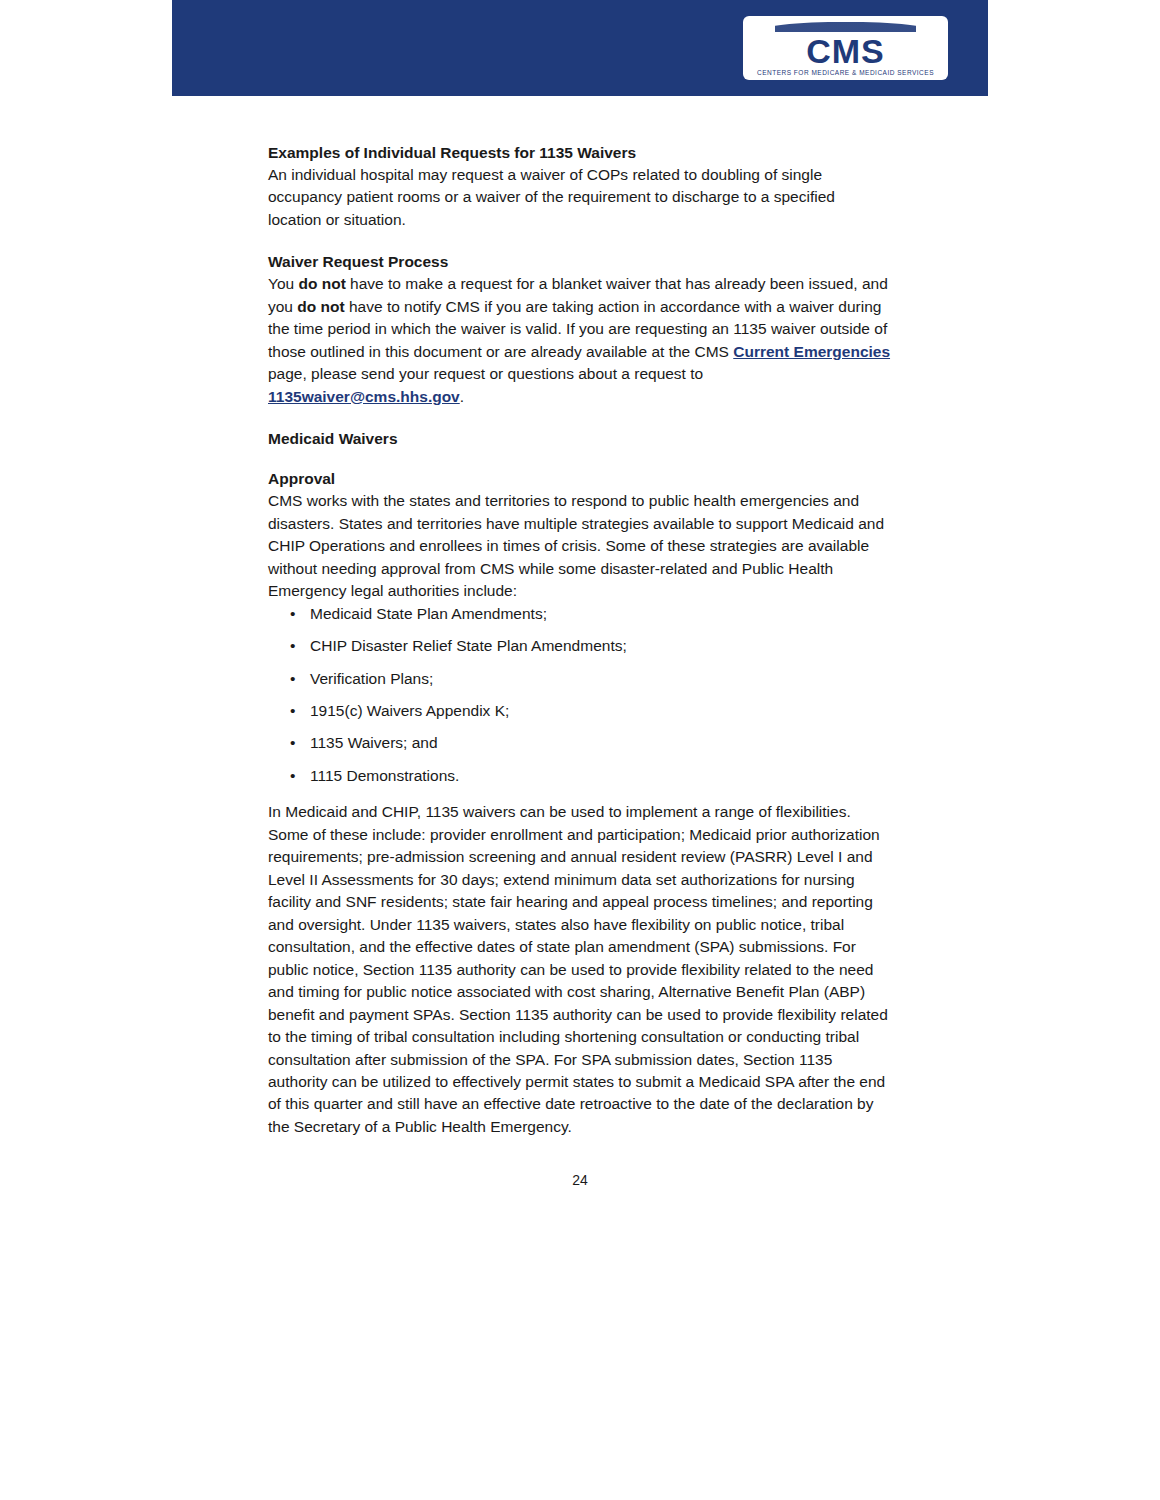CMS Centers for Medicare & Medicaid Services
Examples of Individual Requests for 1135 Waivers
An individual hospital may request a waiver of COPs related to doubling of single occupancy patient rooms or a waiver of the requirement to discharge to a specified location or situation.
Waiver Request Process
You do not have to make a request for a blanket waiver that has already been issued, and you do not have to notify CMS if you are taking action in accordance with a waiver during the time period in which the waiver is valid. If you are requesting an 1135 waiver outside of those outlined in this document or are already available at the CMS Current Emergencies page, please send your request or questions about a request to 1135waiver@cms.hhs.gov.
Medicaid Waivers
Approval
CMS works with the states and territories to respond to public health emergencies and disasters. States and territories have multiple strategies available to support Medicaid and CHIP Operations and enrollees in times of crisis. Some of these strategies are available without needing approval from CMS while some disaster-related and Public Health Emergency legal authorities include:
Medicaid State Plan Amendments;
CHIP Disaster Relief State Plan Amendments;
Verification Plans;
1915(c) Waivers Appendix K;
1135 Waivers; and
1115 Demonstrations.
In Medicaid and CHIP, 1135 waivers can be used to implement a range of flexibilities. Some of these include: provider enrollment and participation; Medicaid prior authorization requirements; pre-admission screening and annual resident review (PASRR) Level I and Level II Assessments for 30 days; extend minimum data set authorizations for nursing facility and SNF residents; state fair hearing and appeal process timelines; and reporting and oversight. Under 1135 waivers, states also have flexibility on public notice, tribal consultation, and the effective dates of state plan amendment (SPA) submissions. For public notice, Section 1135 authority can be used to provide flexibility related to the need and timing for public notice associated with cost sharing, Alternative Benefit Plan (ABP) benefit and payment SPAs. Section 1135 authority can be used to provide flexibility related to the timing of tribal consultation including shortening consultation or conducting tribal consultation after submission of the SPA. For SPA submission dates, Section 1135 authority can be utilized to effectively permit states to submit a Medicaid SPA after the end of this quarter and still have an effective date retroactive to the date of the declaration by the Secretary of a Public Health Emergency.
24